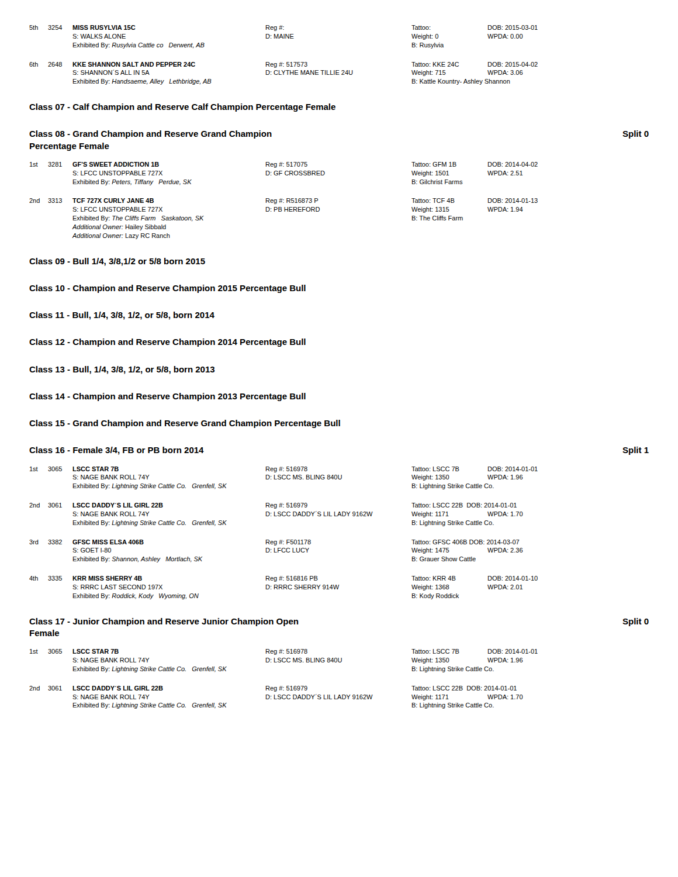5th
3254
MISS RUSYLVIA 15C
Reg #:
Tattoo:
DOB: 2015-03-01
S: WALKS ALONE
D: MAINE
Weight: 0
WPDA: 0.00
Exhibited By: Rusylvia Cattle co Derwent, AB
B: Rusylvia
6th
2648
KKE SHANNON SALT AND PEPPER 24C
Reg #: 517573
Tattoo: KKE 24C
DOB: 2015-04-02
S: SHANNON´S ALL IN 5A
D: CLYTHE MANE TILLIE 24U
Weight: 715
WPDA: 3.06
Exhibited By: Handsaeme, Alley Lethbridge, AB
B: Kattle Kountry- Ashley Shannon
Class 07 - Calf Champion and Reserve Calf Champion Percentage Female
Class 08 - Grand Champion and Reserve Grand ChampionSplit 0
Percentage Female
1st
3281
GF'S SWEET ADDICTION 1B
Reg #: 517075
Tattoo: GFM 1B
DOB: 2014-04-02
S: LFCC UNSTOPPABLE 727X
D: GF CROSSBRED
Weight: 1501
WPDA: 2.51
Exhibited By: Peters, Tiffany Perdue, SK
B: Gilchrist Farms
2nd
3313
TCF 727X CURLY JANE 4B
Reg #: R516873 P
Tattoo: TCF 4B
DOB: 2014-01-13
S: LFCC UNSTOPPABLE 727X
D: PB HEREFORD
Weight: 1315
WPDA: 1.94
Exhibited By: The Cliffs Farm Saskatoon, SK
B: The Cliffs Farm
Additional Owner: Hailey Sibbald
Additional Owner: Lazy RC Ranch
Class 09 - Bull 1/4, 3/8,1/2 or 5/8 born 2015
Class 10 - Champion and Reserve Champion 2015 Percentage Bull
Class 11 - Bull, 1/4, 3/8, 1/2, or 5/8, born 2014
Class 12 - Champion and Reserve Champion 2014 Percentage Bull
Class 13 - Bull, 1/4, 3/8, 1/2, or 5/8, born 2013
Class 14 - Champion and Reserve Champion 2013 Percentage Bull
Class 15 - Grand Champion and Reserve Grand Champion Percentage Bull
Class 16 - Female 3/4, FB or PB born 2014Split 1
1st
3065
LSCC STAR 7B
Reg #: 516978
Tattoo: LSCC 7B
DOB: 2014-01-01
S: NAGE BANK ROLL 74Y
D: LSCC MS. BLING 840U
Weight: 1350
WPDA: 1.96
Exhibited By: Lightning Strike Cattle Co. Grenfell, SK
B: Lightning Strike Cattle Co.
2nd
3061
LSCC DADDY´S LIL GIRL 22B
Reg #: 516979
Tattoo: LSCC 22B DOB: 2014-01-01
S: NAGE BANK ROLL 74Y
D: LSCC DADDY´S LIL LADY 9162W
Weight: 1171
WPDA: 1.70
Exhibited By: Lightning Strike Cattle Co. Grenfell, SK
B: Lightning Strike Cattle Co.
3rd
3382
GFSC MISS ELSA 406B
Reg #: F501178
Tattoo: GFSC 406B DOB: 2014-03-07
S: GOET I-80
D: LFCC LUCY
Weight: 1475
WPDA: 2.36
Exhibited By: Shannon, Ashley Mortlach, SK
B: Grauer Show Cattle
4th
3335
KRR MISS SHERRY 4B
Reg #: 516816 PB
Tattoo: KRR 4B
DOB: 2014-01-10
S: RRRC LAST SECOND 197X
D: RRRC SHERRY 914W
Weight: 1368
WPDA: 2.01
Exhibited By: Roddick, Kody Wyoming, ON
B: Kody Roddick
Class 17 - Junior Champion and Reserve Junior Champion OpenSplit 0
Female
1st
3065
LSCC STAR 7B
Reg #: 516978
Tattoo: LSCC 7B
DOB: 2014-01-01
S: NAGE BANK ROLL 74Y
D: LSCC MS. BLING 840U
Weight: 1350
WPDA: 1.96
Exhibited By: Lightning Strike Cattle Co. Grenfell, SK
B: Lightning Strike Cattle Co.
2nd
3061
LSCC DADDY´S LIL GIRL 22B
Reg #: 516979
Tattoo: LSCC 22B DOB: 2014-01-01
S: NAGE BANK ROLL 74Y
D: LSCC DADDY´S LIL LADY 9162W
Weight: 1171
WPDA: 1.70
Exhibited By: Lightning Strike Cattle Co. Grenfell, SK
B: Lightning Strike Cattle Co.